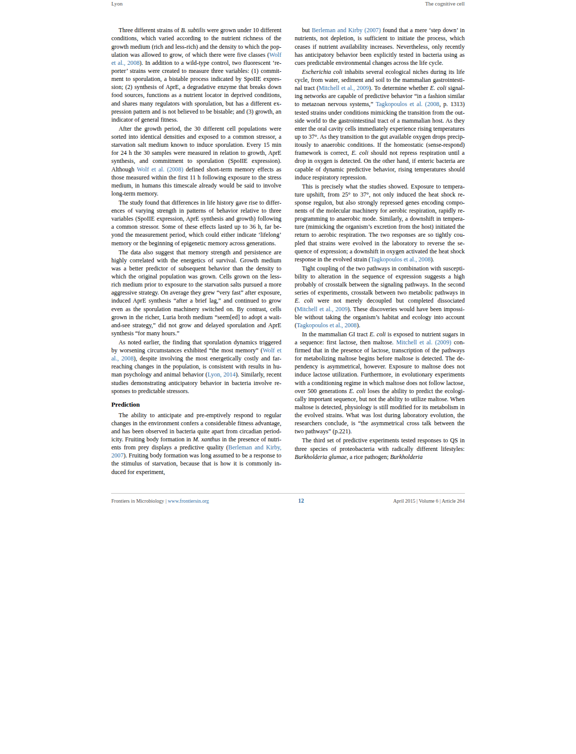Lyon
The cognitive cell
Three different strains of B. subtilis were grown under 10 different conditions, which varied according to the nutrient richness of the growth medium (rich and less-rich) and the density to which the population was allowed to grow, of which there were five classes (Wolf et al., 2008). In addition to a wild-type control, two fluorescent ‘reporter’ strains were created to measure three variables: (1) commitment to sporulation, a bistable process indicated by SpoIIE expression; (2) synthesis of AprE, a degradative enzyme that breaks down food sources, functions as a nutrient locator in deprived conditions, and shares many regulators with sporulation, but has a different expression pattern and is not believed to be bistable; and (3) growth, an indicator of general fitness.
After the growth period, the 30 different cell populations were sorted into identical densities and exposed to a common stressor, a starvation salt medium known to induce sporulation. Every 15 min for 24 h the 30 samples were measured in relation to growth, AprE synthesis, and commitment to sporulation (SpoIIE expression). Although Wolf et al. (2008) defined short-term memory effects as those measured within the first 11 h following exposure to the stress medium, in humans this timescale already would be said to involve long-term memory.
The study found that differences in life history gave rise to differences of varying strength in patterns of behavior relative to three variables (SpoIIE expression, AprE synthesis and growth) following a common stressor. Some of these effects lasted up to 36 h, far beyond the measurement period, which could either indicate ‘lifelong’ memory or the beginning of epigenetic memory across generations.
The data also suggest that memory strength and persistence are highly correlated with the energetics of survival. Growth medium was a better predictor of subsequent behavior than the density to which the original population was grown. Cells grown on the less-rich medium prior to exposure to the starvation salts pursued a more aggressive strategy. On average they grew “very fast” after exposure, induced AprE synthesis “after a brief lag,” and continued to grow even as the sporulation machinery switched on. By contrast, cells grown in the richer, Luria broth medium “seem[ed] to adopt a wait-and-see strategy,” did not grow and delayed sporulation and AprE synthesis “for many hours.”
As noted earlier, the finding that sporulation dynamics triggered by worsening circumstances exhibited “the most memory” (Wolf et al., 2008), despite involving the most energetically costly and far-reaching changes in the population, is consistent with results in human psychology and animal behavior (Lyon, 2014). Similarly, recent studies demonstrating anticipatory behavior in bacteria involve responses to predictable stressors.
Prediction
The ability to anticipate and pre-emptively respond to regular changes in the environment confers a considerable fitness advantage, and has been observed in bacteria quite apart from circadian periodicity. Fruiting body formation in M. xanthus in the presence of nutrients from prey displays a predictive quality (Berleman and Kirby, 2007). Fruiting body formation was long assumed to be a response to the stimulus of starvation, because that is how it is commonly induced for experiment,
but Berleman and Kirby (2007) found that a mere ‘step down’ in nutrients, not depletion, is sufficient to initiate the process, which ceases if nutrient availability increases. Nevertheless, only recently has anticipatory behavior been explicitly tested in bacteria using as cues predictable environmental changes across the life cycle.
Escherichia coli inhabits several ecological niches during its life cycle, from water, sediment and soil to the mammalian gastrointestinal tract (Mitchell et al., 2009). To determine whether E. coli signaling networks are capable of predictive behavior “in a fashion similar to metazoan nervous systems,” Tagkopoulos et al. (2008, p. 1313) tested strains under conditions mimicking the transition from the outside world to the gastrointestinal tract of a mammalian host. As they enter the oral cavity cells immediately experience rising temperatures up to 37°. As they transition to the gut available oxygen drops precipitously to anaerobic conditions. If the homeostatic (sense-respond) framework is correct, E. coli should not repress respiration until a drop in oxygen is detected. On the other hand, if enteric bacteria are capable of dynamic predictive behavior, rising temperatures should induce respiratory repression.
This is precisely what the studies showed. Exposure to temperature upshift, from 25° to 37°, not only induced the heat shock response regulon, but also strongly repressed genes encoding components of the molecular machinery for aerobic respiration, rapidly reprogramming to anaerobic mode. Similarly, a downshift in temperature (mimicking the organism’s excretion from the host) initiated the return to aerobic respiration. The two responses are so tightly coupled that strains were evolved in the laboratory to reverse the sequence of expression; a downshift in oxygen activated the heat shock response in the evolved strain (Tagkopoulos et al., 2008).
Tight coupling of the two pathways in combination with susceptibility to alteration in the sequence of expression suggests a high probably of crosstalk between the signaling pathways. In the second series of experiments, crosstalk between two metabolic pathways in E. coli were not merely decoupled but completed dissociated (Mitchell et al., 2009). These discoveries would have been impossible without taking the organism’s habitat and ecology into account (Tagkopoulos et al., 2008).
In the mammalian GI tract E. coli is exposed to nutrient sugars in a sequence: first lactose, then maltose. Mitchell et al. (2009) confirmed that in the presence of lactose, transcription of the pathways for metabolizing maltose begins before maltose is detected. The dependency is asymmetrical, however. Exposure to maltose does not induce lactose utilization. Furthermore, in evolutionary experiments with a conditioning regime in which maltose does not follow lactose, over 500 generations E. coli loses the ability to predict the ecologically important sequence, but not the ability to utilize maltose. When maltose is detected, physiology is still modified for its metabolism in the evolved strains. What was lost during laboratory evolution, the researchers conclude, is “the asymmetrical cross talk between the two pathways” (p.221).
The third set of predictive experiments tested responses to QS in three species of proteobacteria with radically different lifestyles: Burkholderia glumae, a rice pathogen; Burkholderia
Frontiers in Microbiology | www.frontiersin.org
12
April 2015 | Volume 6 | Article 264